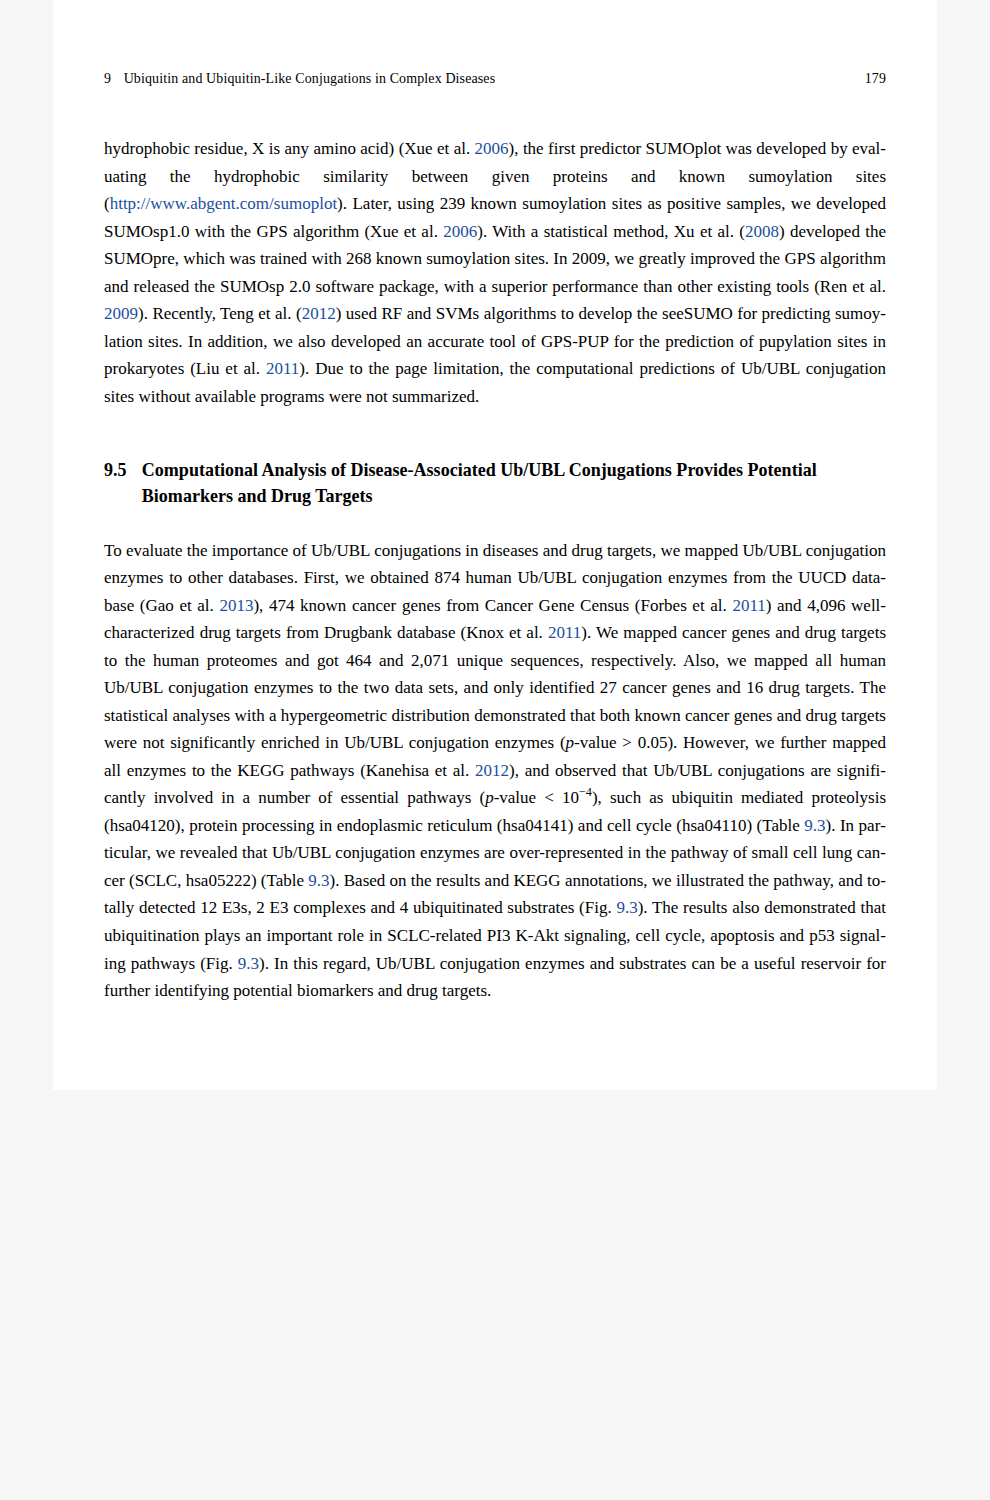9 Ubiquitin and Ubiquitin-Like Conjugations in Complex Diseases 179
hydrophobic residue, X is any amino acid) (Xue et al. 2006), the first predictor SUMOplot was developed by evaluating the hydrophobic similarity between given proteins and known sumoylation sites (http://www.abgent.com/sumoplot). Later, using 239 known sumoylation sites as positive samples, we developed SUMOsp1.0 with the GPS algorithm (Xue et al. 2006). With a statistical method, Xu et al. (2008) developed the SUMOpre, which was trained with 268 known sumoylation sites. In 2009, we greatly improved the GPS algorithm and released the SUMOsp 2.0 software package, with a superior performance than other existing tools (Ren et al. 2009). Recently, Teng et al. (2012) used RF and SVMs algorithms to develop the seeSUMO for predicting sumoylation sites. In addition, we also developed an accurate tool of GPS-PUP for the prediction of pupylation sites in prokaryotes (Liu et al. 2011). Due to the page limitation, the computational predictions of Ub/UBL conjugation sites without available programs were not summarized.
9.5 Computational Analysis of Disease-Associated Ub/UBL Conjugations Provides Potential Biomarkers and Drug Targets
To evaluate the importance of Ub/UBL conjugations in diseases and drug targets, we mapped Ub/UBL conjugation enzymes to other databases. First, we obtained 874 human Ub/UBL conjugation enzymes from the UUCD database (Gao et al. 2013), 474 known cancer genes from Cancer Gene Census (Forbes et al. 2011) and 4,096 well-characterized drug targets from Drugbank database (Knox et al. 2011). We mapped cancer genes and drug targets to the human proteomes and got 464 and 2,071 unique sequences, respectively. Also, we mapped all human Ub/UBL conjugation enzymes to the two data sets, and only identified 27 cancer genes and 16 drug targets. The statistical analyses with a hypergeometric distribution demonstrated that both known cancer genes and drug targets were not significantly enriched in Ub/UBL conjugation enzymes (p-value > 0.05). However, we further mapped all enzymes to the KEGG pathways (Kanehisa et al. 2012), and observed that Ub/UBL conjugations are significantly involved in a number of essential pathways (p-value < 10−4), such as ubiquitin mediated proteolysis (hsa04120), protein processing in endoplasmic reticulum (hsa04141) and cell cycle (hsa04110) (Table 9.3). In particular, we revealed that Ub/UBL conjugation enzymes are over-represented in the pathway of small cell lung cancer (SCLC, hsa05222) (Table 9.3). Based on the results and KEGG annotations, we illustrated the pathway, and totally detected 12 E3s, 2 E3 complexes and 4 ubiquitinated substrates (Fig. 9.3). The results also demonstrated that ubiquitination plays an important role in SCLC-related PI3 K-Akt signaling, cell cycle, apoptosis and p53 signaling pathways (Fig. 9.3). In this regard, Ub/UBL conjugation enzymes and substrates can be a useful reservoir for further identifying potential biomarkers and drug targets.